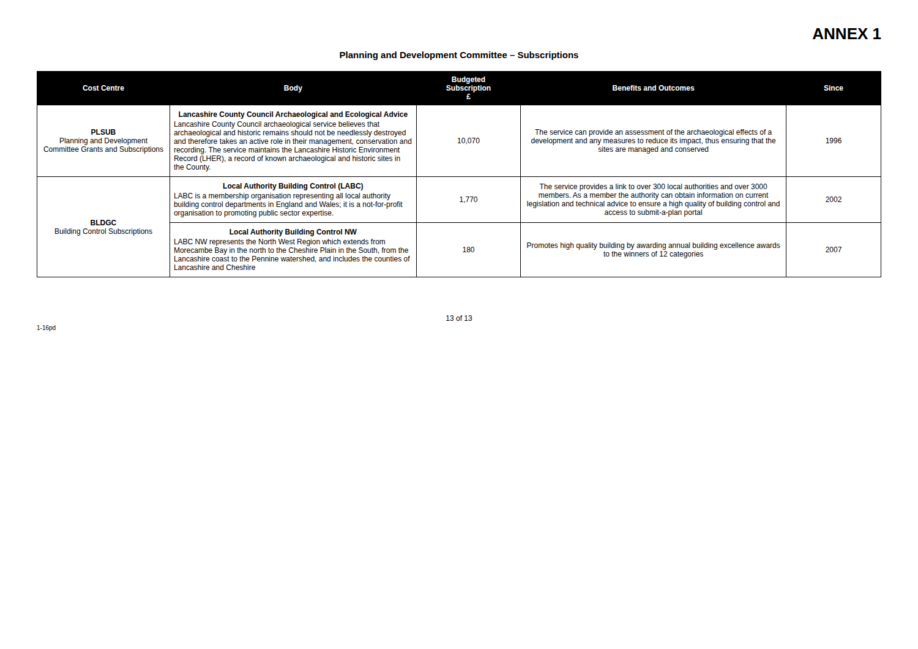ANNEX 1
Planning and Development Committee – Subscriptions
| Cost Centre | Body | Budgeted Subscription £ | Benefits and Outcomes | Since |
| --- | --- | --- | --- | --- |
| PLSUB Planning and Development Committee Grants and Subscriptions | Lancashire County Council Archaeological and Ecological Advice Lancashire County Council archaeological service believes that archaeological and historic remains should not be needlessly destroyed and therefore takes an active role in their management, conservation and recording. The service maintains the Lancashire Historic Environment Record (LHER), a record of known archaeological and historic sites in the County. | 10,070 | The service can provide an assessment of the archaeological effects of a development and any measures to reduce its impact, thus ensuring that the sites are managed and conserved | 1996 |
| BLDGC Building Control Subscriptions | Local Authority Building Control (LABC) LABC is a membership organisation representing all local authority building control departments in England and Wales; it is a not-for-profit organisation to promoting public sector expertise. | 1,770 | The service provides a link to over 300 local authorities and over 3000 members. As a member the authority can obtain information on current legislation and technical advice to ensure a high quality of building control and access to submit-a-plan portal | 2002 |
| Local Authority Building Control NW LABC NW represents the North West Region which extends from Morecambe Bay in the north to the Cheshire Plain in the South, from the Lancashire coast to the Pennine watershed, and includes the counties of Lancashire and Cheshire | 180 | Promotes high quality building by awarding annual building excellence awards to the winners of 12 categories | 2007 |
13 of 13
1-16pd